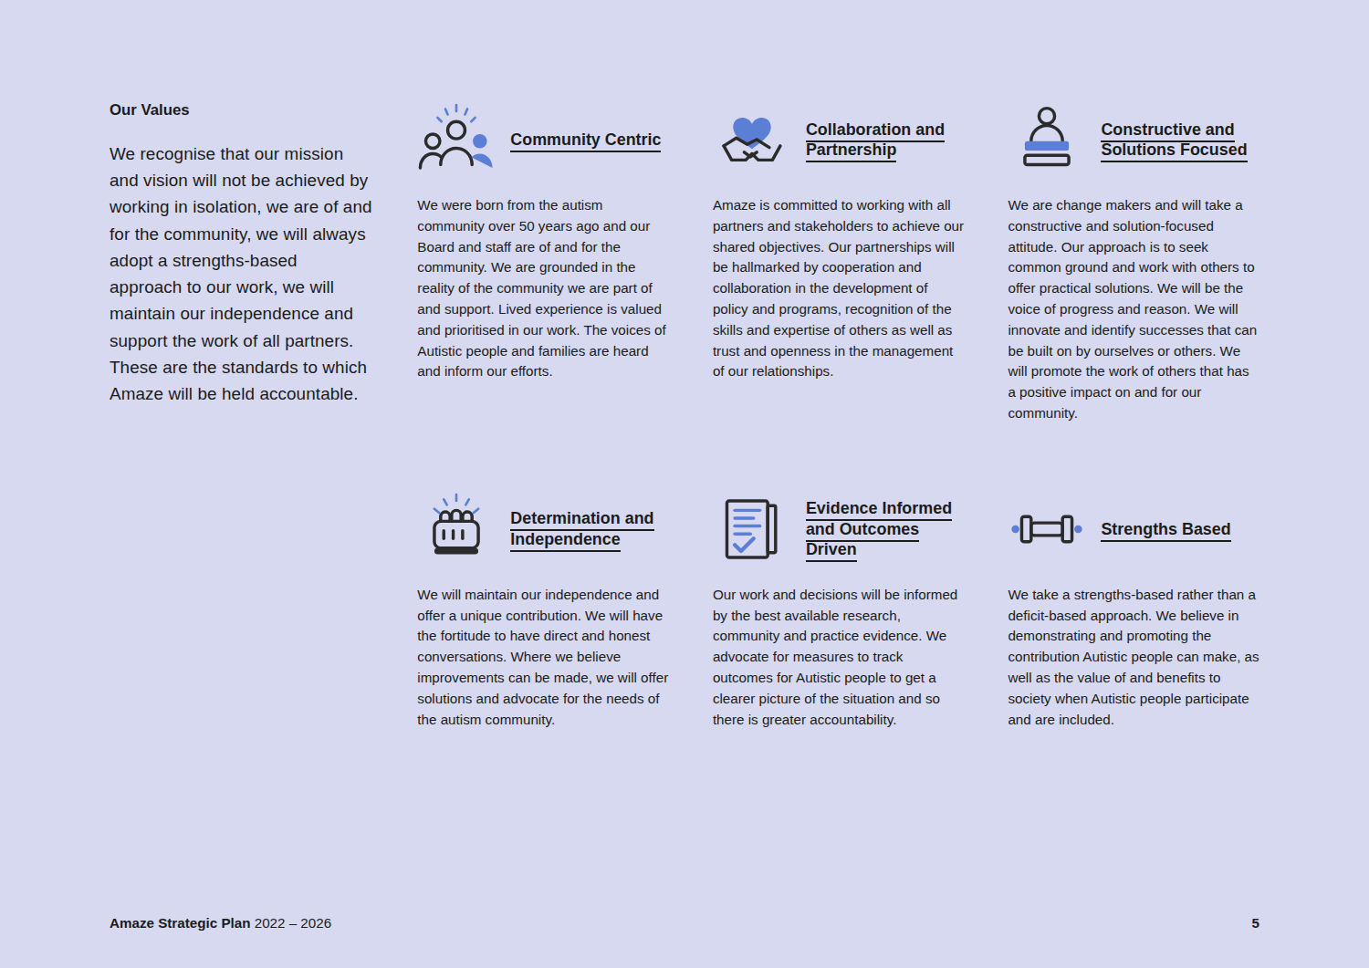Our Values
We recognise that our mission and vision will not be achieved by working in isolation, we are of and for the community, we will always adopt a strengths-based approach to our work, we will maintain our independence and support the work of all partners. These are the standards to which Amaze will be held accountable.
Community Centric
We were born from the autism community over 50 years ago and our Board and staff are of and for the community. We are grounded in the reality of the community we are part of and support. Lived experience is valued and prioritised in our work. The voices of Autistic people and families are heard and inform our efforts.
Collaboration and Partnership
Amaze is committed to working with all partners and stakeholders to achieve our shared objectives. Our partnerships will be hallmarked by cooperation and collaboration in the development of policy and programs, recognition of the skills and expertise of others as well as trust and openness in the management of our relationships.
Constructive and Solutions Focused
We are change makers and will take a constructive and solution-focused attitude. Our approach is to seek common ground and work with others to offer practical solutions. We will be the voice of progress and reason. We will innovate and identify successes that can be built on by ourselves or others. We will promote the work of others that has a positive impact on and for our community.
Determination and Independence
We will maintain our independence and offer a unique contribution. We will have the fortitude to have direct and honest conversations. Where we believe improvements can be made, we will offer solutions and advocate for the needs of the autism community.
Evidence Informed and Outcomes Driven
Our work and decisions will be informed by the best available research, community and practice evidence. We advocate for measures to track outcomes for Autistic people to get a clearer picture of the situation and so there is greater accountability.
Strengths Based
We take a strengths-based rather than a deficit-based approach. We believe in demonstrating and promoting the contribution Autistic people can make, as well as the value of and benefits to society when Autistic people participate and are included.
Amaze Strategic Plan 2022 – 2026
5